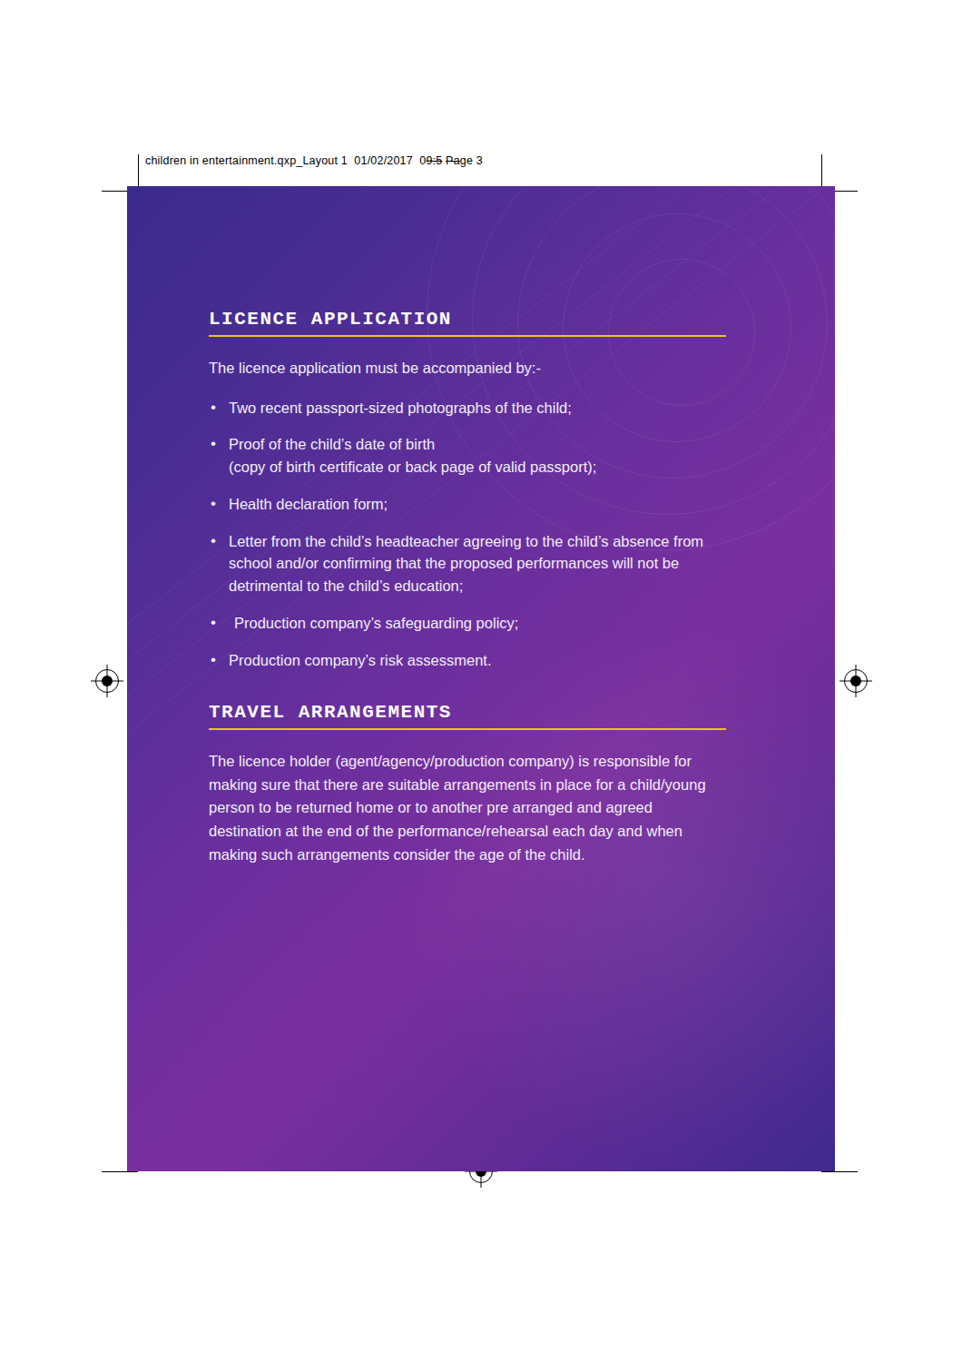children in entertainment.qxp_Layout 1 01/02/2017 09:5 Page 3
Licence Application
The licence application must be accompanied by:-
Two recent passport-sized photographs of the child;
Proof of the child’s date of birth
(copy of birth certificate or back page of valid passport);
Health declaration form;
Letter from the child’s headteacher agreeing to the child’s absence from school and/or confirming that the proposed performances will not be detrimental to the child’s education;
Production company’s safeguarding policy;
Production company’s risk assessment.
Travel Arrangements
The licence holder (agent/agency/production company) is responsible for making sure that there are suitable arrangements in place for a child/young person to be returned home or to another pre arranged and agreed destination at the end of the performance/rehearsal each day and when making such arrangements consider the age of the child.